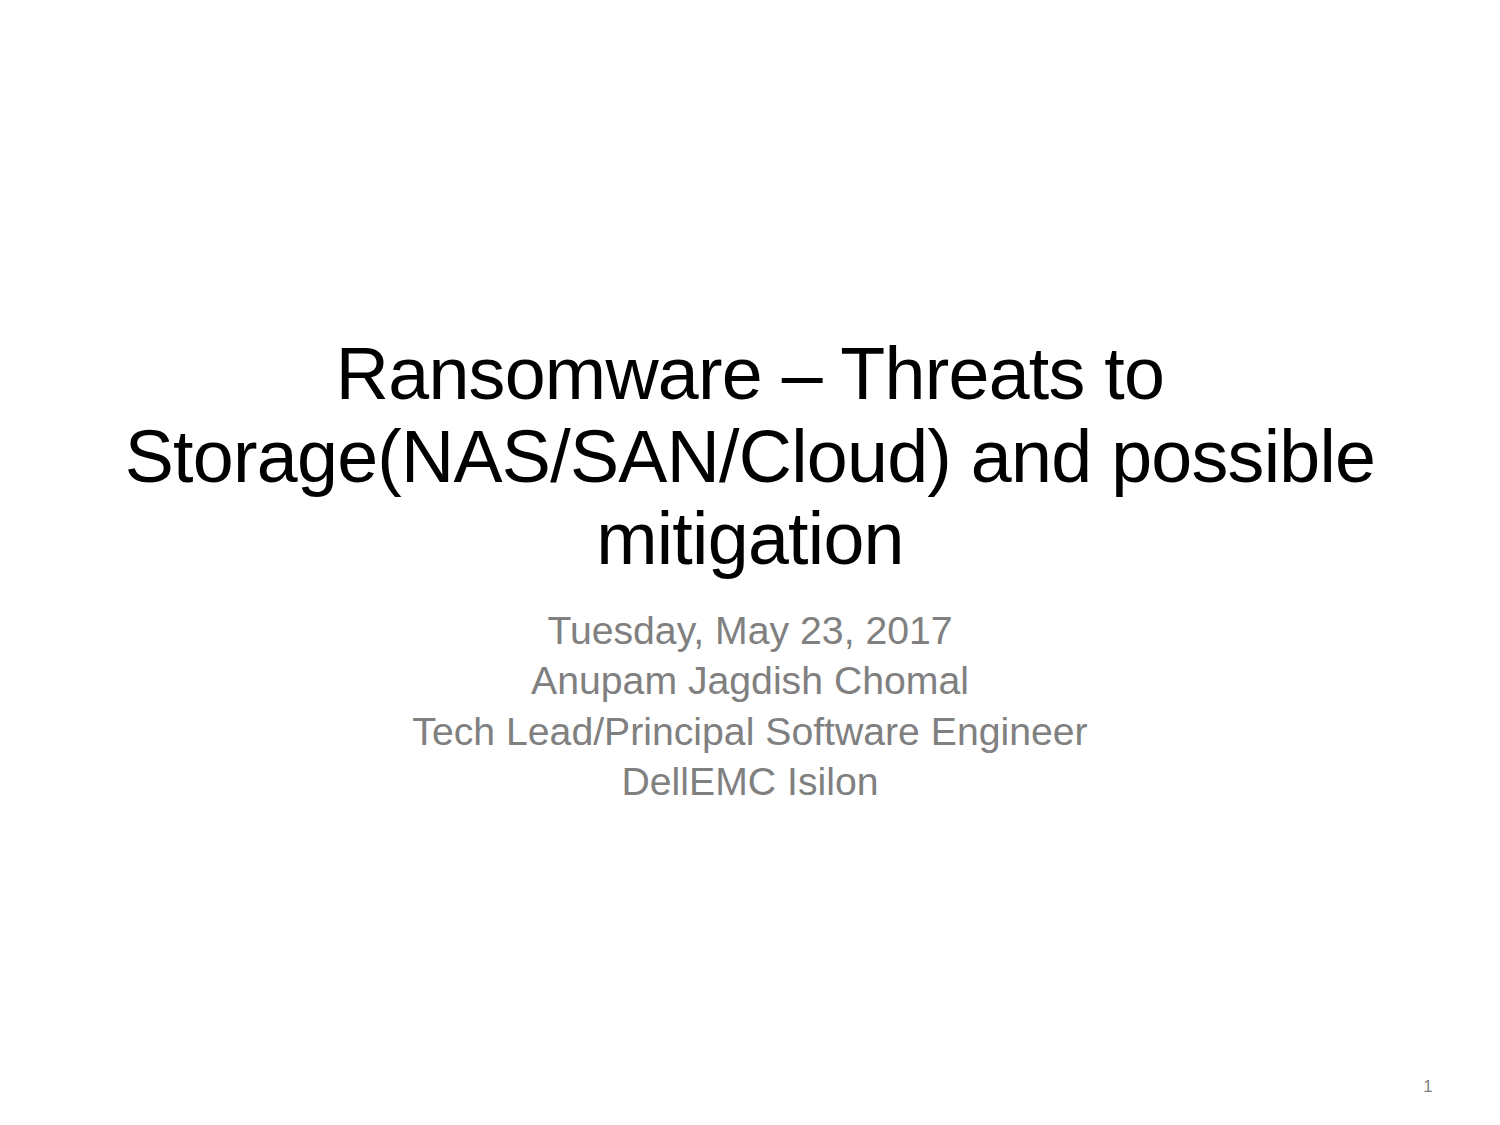Ransomware – Threats to Storage(NAS/SAN/Cloud) and possible mitigation
Tuesday, May 23, 2017 Anupam Jagdish Chomal Tech Lead/Principal Software Engineer DellEMC Isilon
1